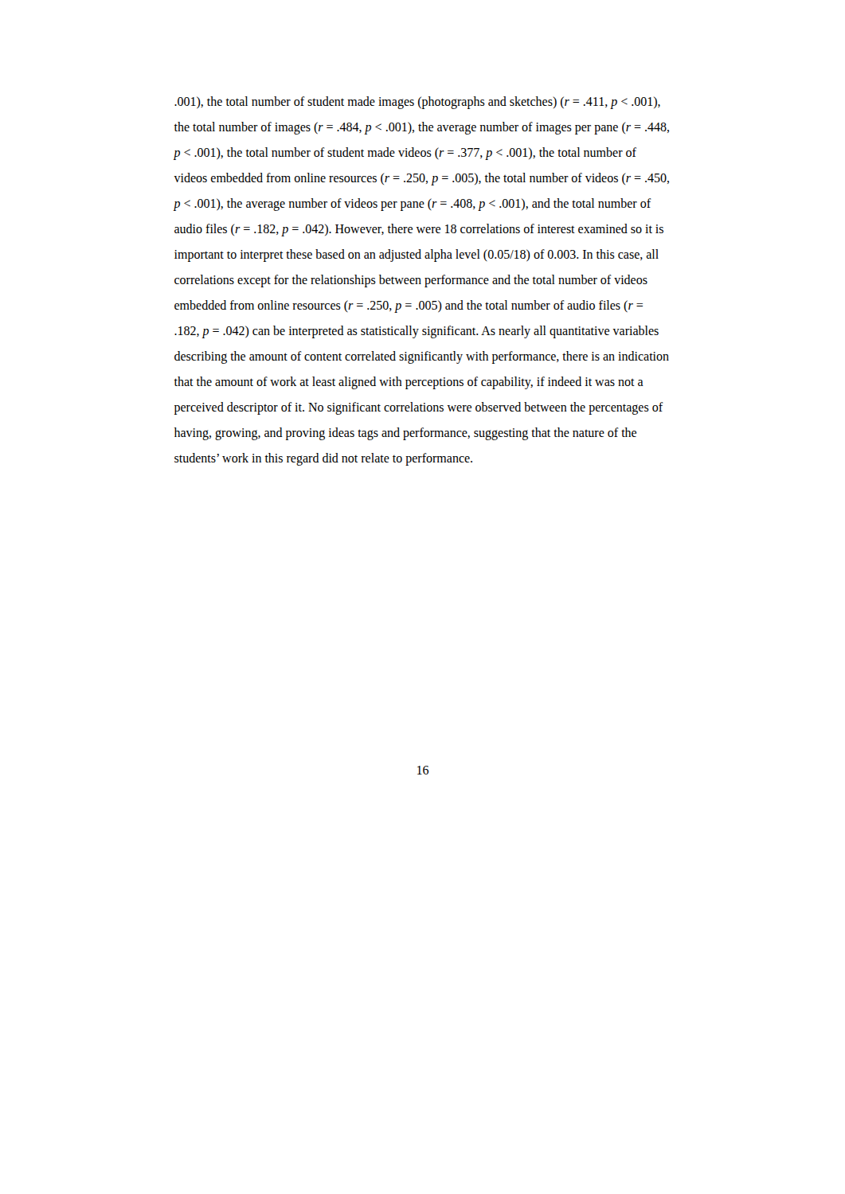.001), the total number of student made images (photographs and sketches) (r = .411, p < .001), the total number of images (r = .484, p < .001), the average number of images per pane (r = .448, p < .001), the total number of student made videos (r = .377, p < .001), the total number of videos embedded from online resources (r = .250, p = .005), the total number of videos (r = .450, p < .001), the average number of videos per pane (r = .408, p < .001), and the total number of audio files (r = .182, p = .042). However, there were 18 correlations of interest examined so it is important to interpret these based on an adjusted alpha level (0.05/18) of 0.003. In this case, all correlations except for the relationships between performance and the total number of videos embedded from online resources (r = .250, p = .005) and the total number of audio files (r = .182, p = .042) can be interpreted as statistically significant. As nearly all quantitative variables describing the amount of content correlated significantly with performance, there is an indication that the amount of work at least aligned with perceptions of capability, if indeed it was not a perceived descriptor of it. No significant correlations were observed between the percentages of having, growing, and proving ideas tags and performance, suggesting that the nature of the students’ work in this regard did not relate to performance.
16